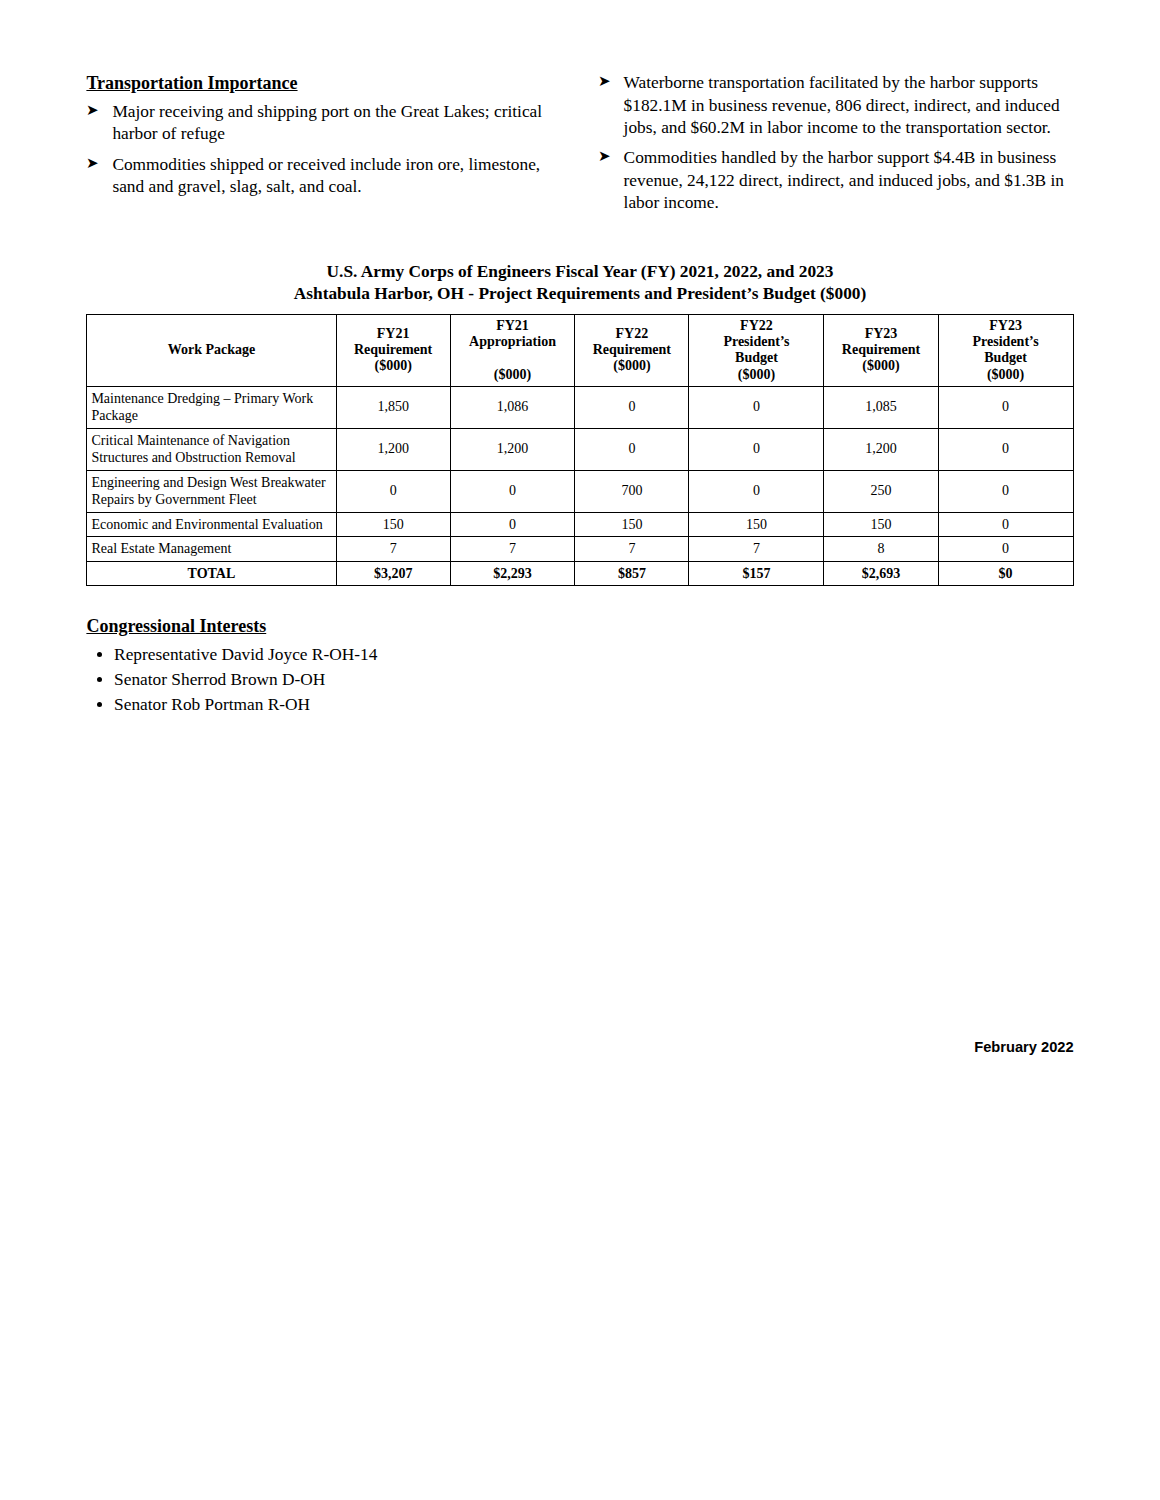Transportation Importance
Major receiving and shipping port on the Great Lakes; critical harbor of refuge
Commodities shipped or received include iron ore, limestone, sand and gravel, slag, salt, and coal.
Waterborne transportation facilitated by the harbor supports $182.1M in business revenue, 806 direct, indirect, and induced jobs, and $60.2M in labor income to the transportation sector.
Commodities handled by the harbor support $4.4B in business revenue, 24,122 direct, indirect, and induced jobs, and $1.3B in labor income.
U.S. Army Corps of Engineers Fiscal Year (FY) 2021, 2022, and 2023
Ashtabula Harbor, OH - Project Requirements and President’s Budget ($000)
| Work Package | FY21 Requirement ($000) | FY21 Appropriation ($000) | FY22 Requirement ($000) | FY22 President’s Budget ($000) | FY23 Requirement ($000) | FY23 President’s Budget ($000) |
| --- | --- | --- | --- | --- | --- | --- |
| Maintenance Dredging – Primary Work Package | 1,850 | 1,086 | 0 | 0 | 1,085 | 0 |
| Critical Maintenance of Navigation Structures and Obstruction Removal | 1,200 | 1,200 | 0 | 0 | 1,200 | 0 |
| Engineering and Design West Breakwater Repairs by Government Fleet | 0 | 0 | 700 | 0 | 250 | 0 |
| Economic and Environmental Evaluation | 150 | 0 | 150 | 150 | 150 | 0 |
| Real Estate Management | 7 | 7 | 7 | 7 | 8 | 0 |
| TOTAL | $3,207 | $2,293 | $857 | $157 | $2,693 | $0 |
Congressional Interests
Representative David Joyce R-OH-14
Senator Sherrod Brown D-OH
Senator Rob Portman R-OH
February 2022